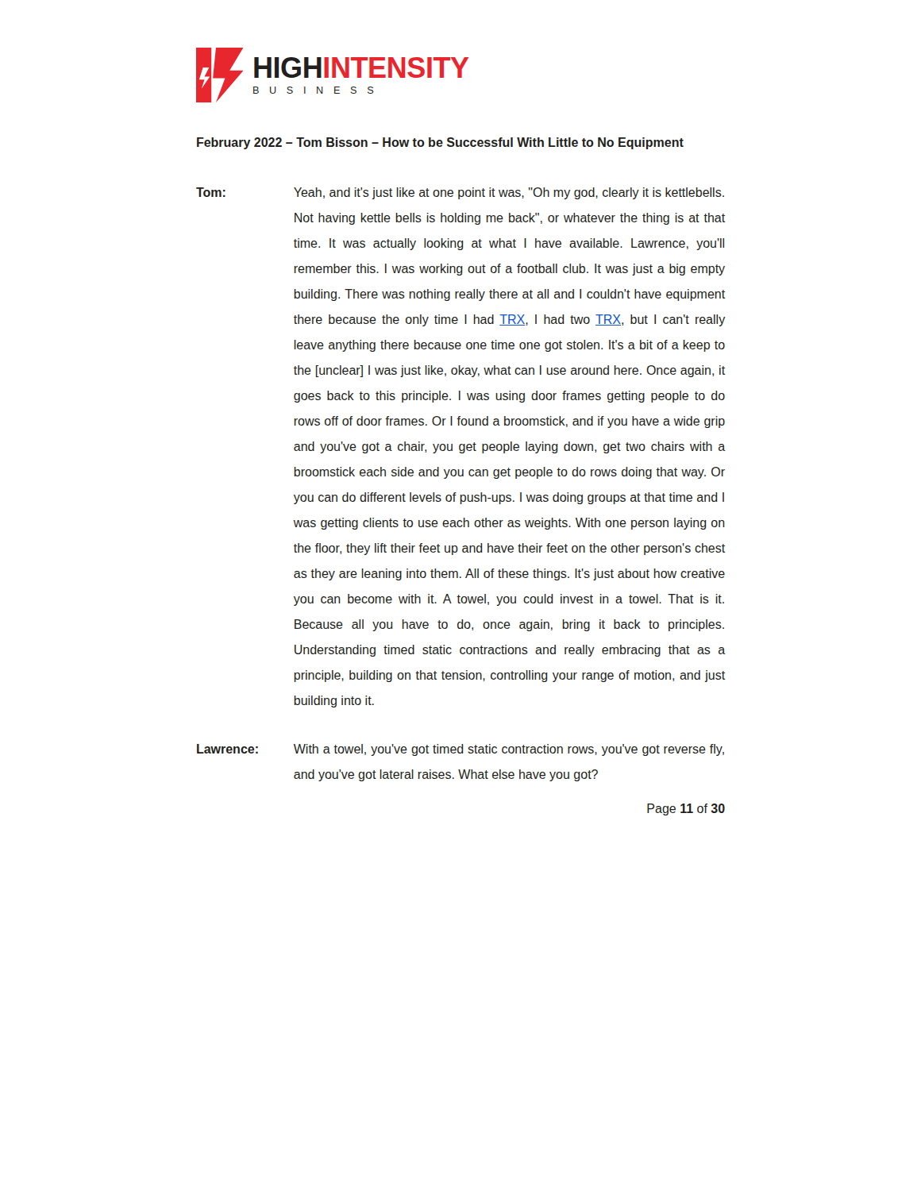HIGH INTENSITY
BUSINESS
February 2022 – Tom Bisson – How to be Successful With Little to No Equipment
Tom:
Yeah, and it's just like at one point it was, "Oh my god, clearly it is kettlebells. Not having kettle bells is holding me back", or whatever the thing is at that time. It was actually looking at what I have available. Lawrence, you'll remember this. I was working out of a football club. It was just a big empty building. There was nothing really there at all and I couldn't have equipment there because the only time I had TRX, I had two TRX, but I can't really leave anything there because one time one got stolen. It's a bit of a keep to the [unclear] I was just like, okay, what can I use around here. Once again, it goes back to this principle. I was using door frames getting people to do rows off of door frames. Or I found a broomstick, and if you have a wide grip and you've got a chair, you get people laying down, get two chairs with a broomstick each side and you can get people to do rows doing that way. Or you can do different levels of push-ups. I was doing groups at that time and I was getting clients to use each other as weights. With one person laying on the floor, they lift their feet up and have their feet on the other person's chest as they are leaning into them. All of these things. It's just about how creative you can become with it. A towel, you could invest in a towel. That is it. Because all you have to do, once again, bring it back to principles. Understanding timed static contractions and really embracing that as a principle, building on that tension, controlling your range of motion, and just building into it.
Lawrence:
With a towel, you've got timed static contraction rows, you've got reverse fly, and you've got lateral raises. What else have you got?
Page 11 of 30